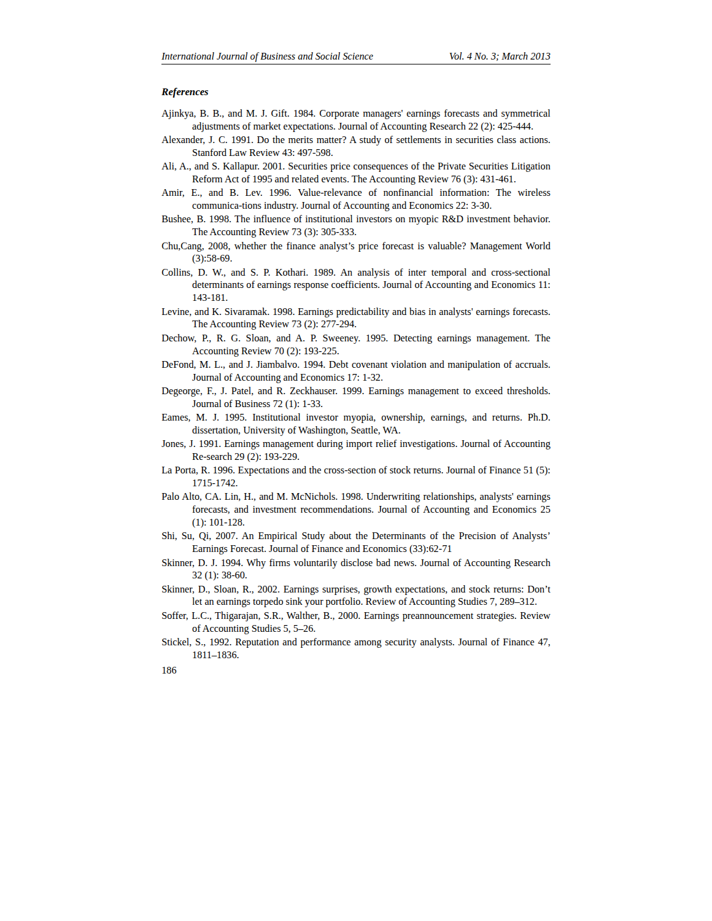International Journal of Business and Social Science Vol. 4 No. 3; March 2013
References
Ajinkya, B. B., and M. J. Gift. 1984. Corporate managers' earnings forecasts and symmetrical adjustments of market expectations. Journal of Accounting Research 22 (2): 425-444.
Alexander, J. C. 1991. Do the merits matter? A study of settlements in securities class actions. Stanford Law Review 43: 497-598.
Ali, A., and S. Kallapur. 2001. Securities price consequences of the Private Securities Litigation Reform Act of 1995 and related events. The Accounting Review 76 (3): 431-461.
Amir, E., and B. Lev. 1996. Value-relevance of nonfinancial information: The wireless communica-tions industry. Journal of Accounting and Economics 22: 3-30.
Bushee, B. 1998. The influence of institutional investors on myopic R&D investment behavior. The Accounting Review 73 (3): 305-333.
Chu,Cang, 2008, whether the finance analyst’s price forecast is valuable? Management World (3):58-69.
Collins, D. W., and S. P. Kothari. 1989. An analysis of inter temporal and cross-sectional determinants of earnings response coefficients. Journal of Accounting and Economics 11: 143-181.
Levine, and K. Sivaramak. 1998. Earnings predictability and bias in analysts' earnings forecasts. The Accounting Review 73 (2): 277-294.
Dechow, P., R. G. Sloan, and A. P. Sweeney. 1995. Detecting earnings management. The Accounting Review 70 (2): 193-225.
DeFond, M. L., and J. Jiambalvo. 1994. Debt covenant violation and manipulation of accruals. Journal of Accounting and Economics 17: 1-32.
Degeorge, F., J. Patel, and R. Zeckhauser. 1999. Earnings management to exceed thresholds. Journal of Business 72 (1): 1-33.
Eames, M. J. 1995. Institutional investor myopia, ownership, earnings, and returns. Ph.D. dissertation, University of Washington, Seattle, WA.
Jones, J. 1991. Earnings management during import relief investigations. Journal of Accounting Re-search 29 (2): 193-229.
La Porta, R. 1996. Expectations and the cross-section of stock returns. Journal of Finance 51 (5): 1715-1742.
Palo Alto, CA. Lin, H., and M. McNichols. 1998. Underwriting relationships, analysts' earnings forecasts, and investment recommendations. Journal of Accounting and Economics 25 (1): 101-128.
Shi, Su, Qi, 2007. An Empirical Study about the Determinants of the Precision of Analysts’ Earnings Forecast. Journal of Finance and Economics (33):62-71
Skinner, D. J. 1994. Why firms voluntarily disclose bad news. Journal of Accounting Research 32 (1): 38-60.
Skinner, D., Sloan, R., 2002. Earnings surprises, growth expectations, and stock returns: Don’t let an earnings torpedo sink your portfolio. Review of Accounting Studies 7, 289–312.
Soffer, L.C., Thigarajan, S.R., Walther, B., 2000. Earnings preannouncement strategies. Review of Accounting Studies 5, 5–26.
Stickel, S., 1992. Reputation and performance among security analysts. Journal of Finance 47, 1811–1836.
186